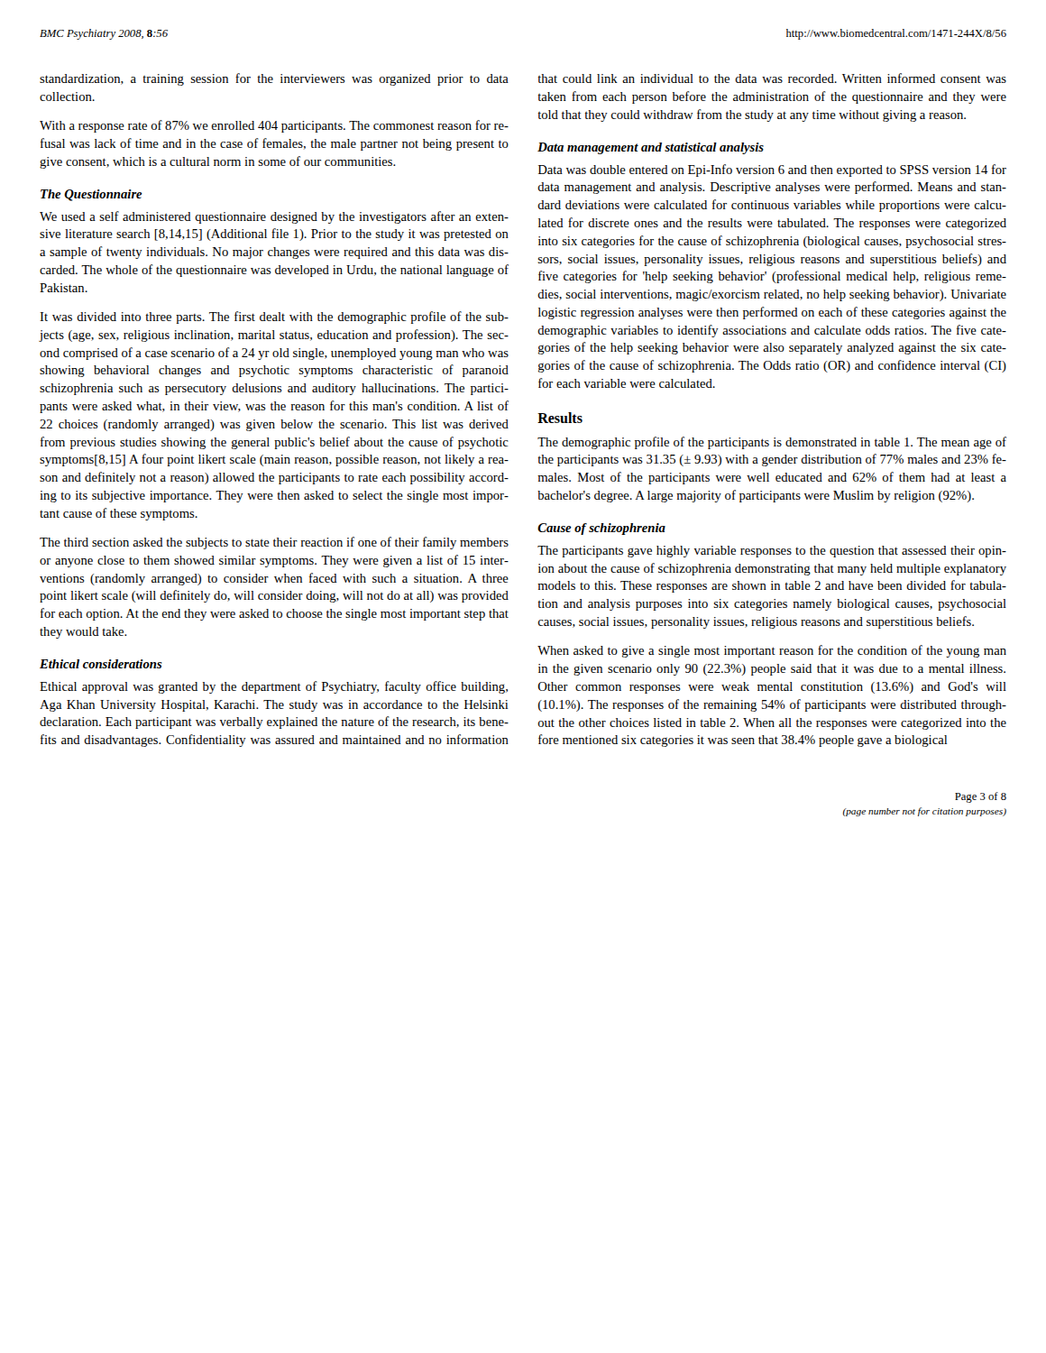BMC Psychiatry 2008, 8:56
http://www.biomedcentral.com/1471-244X/8/56
standardization, a training session for the interviewers was organized prior to data collection.
With a response rate of 87% we enrolled 404 participants. The commonest reason for refusal was lack of time and in the case of females, the male partner not being present to give consent, which is a cultural norm in some of our communities.
The Questionnaire
We used a self administered questionnaire designed by the investigators after an extensive literature search [8,14,15] (Additional file 1). Prior to the study it was pretested on a sample of twenty individuals. No major changes were required and this data was discarded. The whole of the questionnaire was developed in Urdu, the national language of Pakistan.
It was divided into three parts. The first dealt with the demographic profile of the subjects (age, sex, religious inclination, marital status, education and profession). The second comprised of a case scenario of a 24 yr old single, unemployed young man who was showing behavioral changes and psychotic symptoms characteristic of paranoid schizophrenia such as persecutory delusions and auditory hallucinations. The participants were asked what, in their view, was the reason for this man's condition. A list of 22 choices (randomly arranged) was given below the scenario. This list was derived from previous studies showing the general public's belief about the cause of psychotic symptoms[8,15] A four point likert scale (main reason, possible reason, not likely a reason and definitely not a reason) allowed the participants to rate each possibility according to its subjective importance. They were then asked to select the single most important cause of these symptoms.
The third section asked the subjects to state their reaction if one of their family members or anyone close to them showed similar symptoms. They were given a list of 15 interventions (randomly arranged) to consider when faced with such a situation. A three point likert scale (will definitely do, will consider doing, will not do at all) was provided for each option. At the end they were asked to choose the single most important step that they would take.
Ethical considerations
Ethical approval was granted by the department of Psychiatry, faculty office building, Aga Khan University Hospital, Karachi. The study was in accordance to the Helsinki declaration. Each participant was verbally explained the nature of the research, its benefits and disadvantages. Confidentiality was assured and maintained and no information that could link an individual to the data was recorded. Written informed consent was taken from each person before the administration of the questionnaire and they were told that they could withdraw from the study at any time without giving a reason.
Data management and statistical analysis
Data was double entered on Epi-Info version 6 and then exported to SPSS version 14 for data management and analysis. Descriptive analyses were performed. Means and standard deviations were calculated for continuous variables while proportions were calculated for discrete ones and the results were tabulated. The responses were categorized into six categories for the cause of schizophrenia (biological causes, psychosocial stressors, social issues, personality issues, religious reasons and superstitious beliefs) and five categories for 'help seeking behavior' (professional medical help, religious remedies, social interventions, magic/exorcism related, no help seeking behavior). Univariate logistic regression analyses were then performed on each of these categories against the demographic variables to identify associations and calculate odds ratios. The five categories of the help seeking behavior were also separately analyzed against the six categories of the cause of schizophrenia. The Odds ratio (OR) and confidence interval (CI) for each variable were calculated.
Results
The demographic profile of the participants is demonstrated in table 1. The mean age of the participants was 31.35 (± 9.93) with a gender distribution of 77% males and 23% females. Most of the participants were well educated and 62% of them had at least a bachelor's degree. A large majority of participants were Muslim by religion (92%).
Cause of schizophrenia
The participants gave highly variable responses to the question that assessed their opinion about the cause of schizophrenia demonstrating that many held multiple explanatory models to this. These responses are shown in table 2 and have been divided for tabulation and analysis purposes into six categories namely biological causes, psychosocial causes, social issues, personality issues, religious reasons and superstitious beliefs.
When asked to give a single most important reason for the condition of the young man in the given scenario only 90 (22.3%) people said that it was due to a mental illness. Other common responses were weak mental constitution (13.6%) and God's will (10.1%). The responses of the remaining 54% of participants were distributed throughout the other choices listed in table 2. When all the responses were categorized into the fore mentioned six categories it was seen that 38.4% people gave a biological
Page 3 of 8
(page number not for citation purposes)